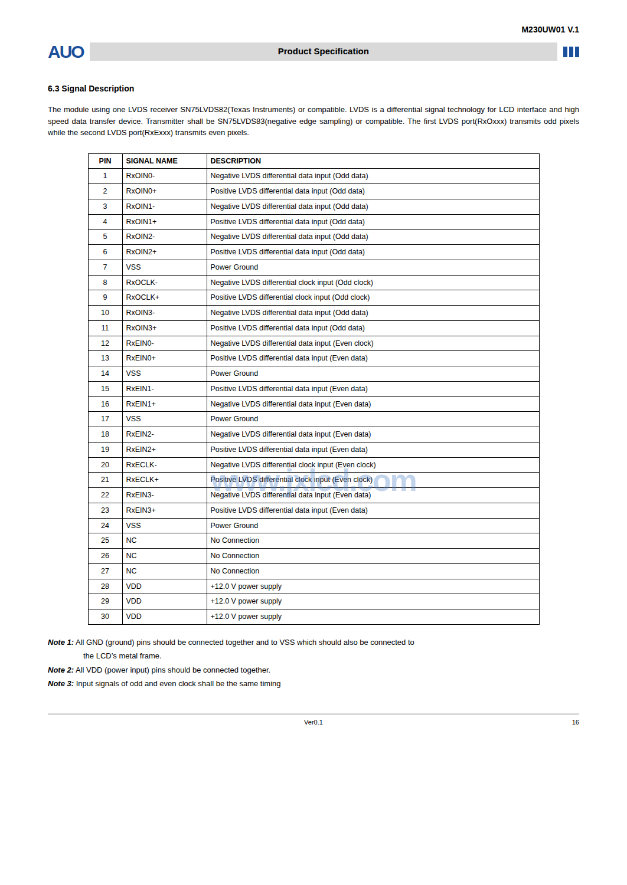M230UW01 V.1
AUO
Product Specification
6.3 Signal Description
The module using one LVDS receiver SN75LVDS82(Texas Instruments) or compatible. LVDS is a differential signal technology for LCD interface and high speed data transfer device. Transmitter shall be SN75LVDS83(negative edge sampling) or compatible. The first LVDS port(RxOxxx) transmits odd pixels while the second LVDS port(RxExxx) transmits even pixels.
| PIN | SIGNAL NAME | DESCRIPTION |
| --- | --- | --- |
| 1 | RxOIN0- | Negative LVDS differential data input (Odd data) |
| 2 | RxOIN0+ | Positive LVDS differential data input (Odd data) |
| 3 | RxOIN1- | Negative LVDS differential data input (Odd data) |
| 4 | RxOIN1+ | Positive LVDS differential data input (Odd data) |
| 5 | RxOIN2- | Negative LVDS differential data input (Odd data) |
| 6 | RxOIN2+ | Positive LVDS differential data input (Odd data) |
| 7 | VSS | Power Ground |
| 8 | RxOCLK- | Negative LVDS differential clock input (Odd clock) |
| 9 | RxOCLK+ | Positive LVDS differential clock input (Odd clock) |
| 10 | RxOIN3- | Negative LVDS differential data input (Odd data) |
| 11 | RxOIN3+ | Positive LVDS differential data input (Odd data) |
| 12 | RxEIN0- | Negative LVDS differential data input (Even clock) |
| 13 | RxEIN0+ | Positive LVDS differential data input (Even data) |
| 14 | VSS | Power Ground |
| 15 | RxEIN1- | Positive LVDS differential data input (Even data) |
| 16 | RxEIN1+ | Negative LVDS differential data input (Even data) |
| 17 | VSS | Power Ground |
| 18 | RxEIN2- | Negative LVDS differential data input (Even data) |
| 19 | RxEIN2+ | Positive LVDS differential data input (Even data) |
| 20 | RxECLK- | Negative LVDS differential clock input (Even clock) |
| 21 | RxECLK+ | Positive LVDS differential clock input (Even clock) |
| 22 | RxEIN3- | Negative LVDS differential data input (Even data) |
| 23 | RxEIN3+ | Positive LVDS differential data input (Even data) |
| 24 | VSS | Power Ground |
| 25 | NC | No Connection |
| 26 | NC | No Connection |
| 27 | NC | No Connection |
| 28 | VDD | +12.0 V power supply |
| 29 | VDD | +12.0 V power supply |
| 30 | VDD | +12.0 V power supply |
Note 1: All GND (ground) pins should be connected together and to VSS which should also be connected to
the LCD’s metal frame.
Note 2: All VDD (power input) pins should be connected together.
Note 3: Input signals of odd and even clock shall be the same timing
www.jxlcd.com
Ver0.1
16